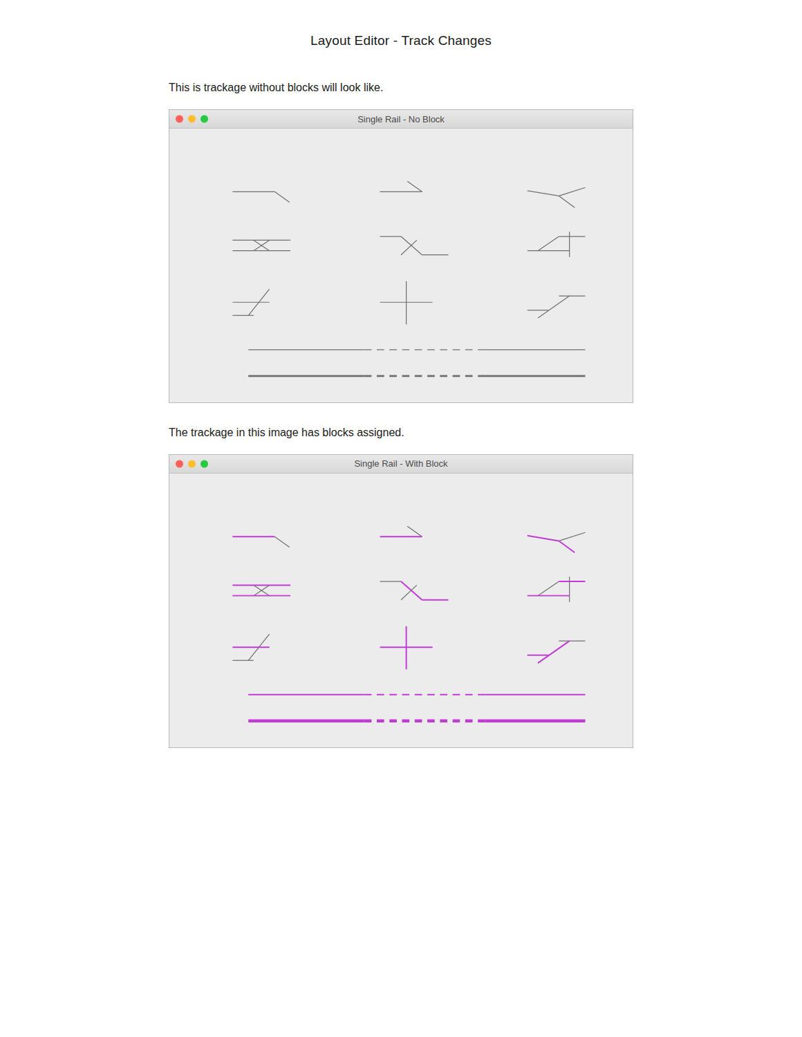Layout Editor - Track Changes
This is trackage without blocks will look like.
Single Rail - No Block
The trackage in this image has blocks assigned.
Single Rail - With Block